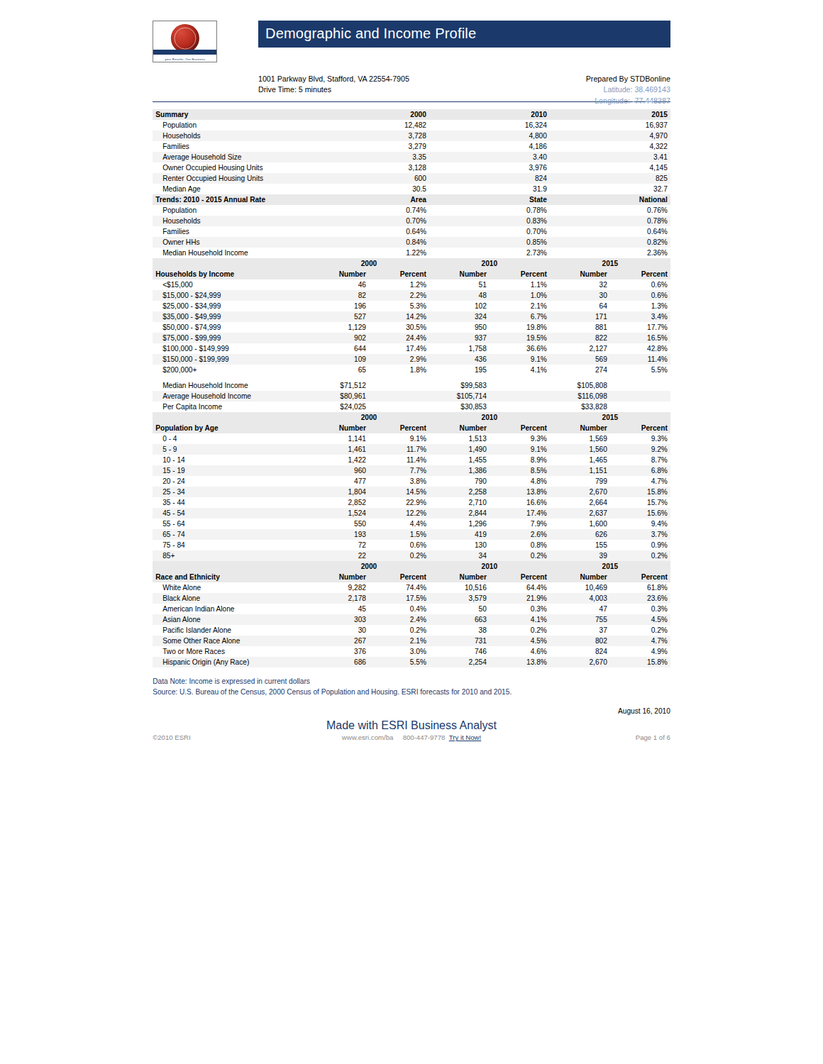your Results, Our Business
Demographic and Income Profile
1001 Parkway Blvd, Stafford, VA 22554-7905
Drive Time: 5 minutes
Prepared By STDBonline
Latitude: 38.469143
Longitude: -77.448387
| Summary | 2000 | 2010 | 2015 |
| Population | 12,482 | 16,324 | 16,937 |
| Households | 3,728 | 4,800 | 4,970 |
| Families | 3,279 | 4,186 | 4,322 |
| Average Household Size | 3.35 | 3.40 | 3.41 |
| Owner Occupied Housing Units | 3,128 | 3,976 | 4,145 |
| Renter Occupied Housing Units | 600 | 824 | 825 |
| Median Age | 30.5 | 31.9 | 32.7 |
| Trends: 2010 - 2015 Annual Rate | Area | State | National |
| Population | 0.74% | 0.78% | 0.76% |
| Households | 0.70% | 0.83% | 0.78% |
| Families | 0.64% | 0.70% | 0.64% |
| Owner HHs | 0.84% | 0.85% | 0.82% |
| Median Household Income | 1.22% | 2.73% | 2.36% |
| | 2000 | 2010 | 2015 |
| Households by Income | Number | Percent | Number | Percent | Number | Percent |
| <$15,000 | 46 | 1.2% | 51 | 1.1% | 32 | 0.6% |
| $15,000 - $24,999 | 82 | 2.2% | 48 | 1.0% | 30 | 0.6% |
| $25,000 - $34,999 | 196 | 5.3% | 102 | 2.1% | 64 | 1.3% |
| $35,000 - $49,999 | 527 | 14.2% | 324 | 6.7% | 171 | 3.4% |
| $50,000 - $74,999 | 1,129 | 30.5% | 950 | 19.8% | 881 | 17.7% |
| $75,000 - $99,999 | 902 | 24.4% | 937 | 19.5% | 822 | 16.5% |
| $100,000 - $149,999 | 644 | 17.4% | 1,758 | 36.6% | 2,127 | 42.8% |
| $150,000 - $199,999 | 109 | 2.9% | 436 | 9.1% | 569 | 11.4% |
| $200,000+ | 65 | 1.8% | 195 | 4.1% | 274 | 5.5% |
| Median Household Income | $71,512 | | $99,583 | | $105,808 | |
| Average Household Income | $80,961 | | $105,714 | | $116,098 | |
| Per Capita Income | $24,025 | | $30,853 | | $33,828 | |
| | 2000 | 2010 | 2015 |
| Population by Age | Number | Percent | Number | Percent | Number | Percent |
| 0 - 4 | 1,141 | 9.1% | 1,513 | 9.3% | 1,569 | 9.3% |
| 5 - 9 | 1,461 | 11.7% | 1,490 | 9.1% | 1,560 | 9.2% |
| 10 - 14 | 1,422 | 11.4% | 1,455 | 8.9% | 1,465 | 8.7% |
| 15 - 19 | 960 | 7.7% | 1,386 | 8.5% | 1,151 | 6.8% |
| 20 - 24 | 477 | 3.8% | 790 | 4.8% | 799 | 4.7% |
| 25 - 34 | 1,804 | 14.5% | 2,258 | 13.8% | 2,670 | 15.8% |
| 35 - 44 | 2,852 | 22.9% | 2,710 | 16.6% | 2,664 | 15.7% |
| 45 - 54 | 1,524 | 12.2% | 2,844 | 17.4% | 2,637 | 15.6% |
| 55 - 64 | 550 | 4.4% | 1,296 | 7.9% | 1,600 | 9.4% |
| 65 - 74 | 193 | 1.5% | 419 | 2.6% | 626 | 3.7% |
| 75 - 84 | 72 | 0.6% | 130 | 0.8% | 155 | 0.9% |
| 85+ | 22 | 0.2% | 34 | 0.2% | 39 | 0.2% |
| | 2000 | 2010 | 2015 |
| Race and Ethnicity | Number | Percent | Number | Percent | Number | Percent |
| White Alone | 9,282 | 74.4% | 10,516 | 64.4% | 10,469 | 61.8% |
| Black Alone | 2,178 | 17.5% | 3,579 | 21.9% | 4,003 | 23.6% |
| American Indian Alone | 45 | 0.4% | 50 | 0.3% | 47 | 0.3% |
| Asian Alone | 303 | 2.4% | 663 | 4.1% | 755 | 4.5% |
| Pacific Islander Alone | 30 | 0.2% | 38 | 0.2% | 37 | 0.2% |
| Some Other Race Alone | 267 | 2.1% | 731 | 4.5% | 802 | 4.7% |
| Two or More Races | 376 | 3.0% | 746 | 4.6% | 824 | 4.9% |
| Hispanic Origin (Any Race) | 686 | 5.5% | 2,254 | 13.8% | 2,670 | 15.8% |
Data Note: Income is expressed in current dollars
Source: U.S. Bureau of the Census, 2000 Census of Population and Housing. ESRI forecasts for 2010 and 2015.
August 16, 2010
Made with ESRI Business Analyst
©2010 ESRI
www.esri.com/ba 800-447-9778 Try it Now!
Page 1 of 6